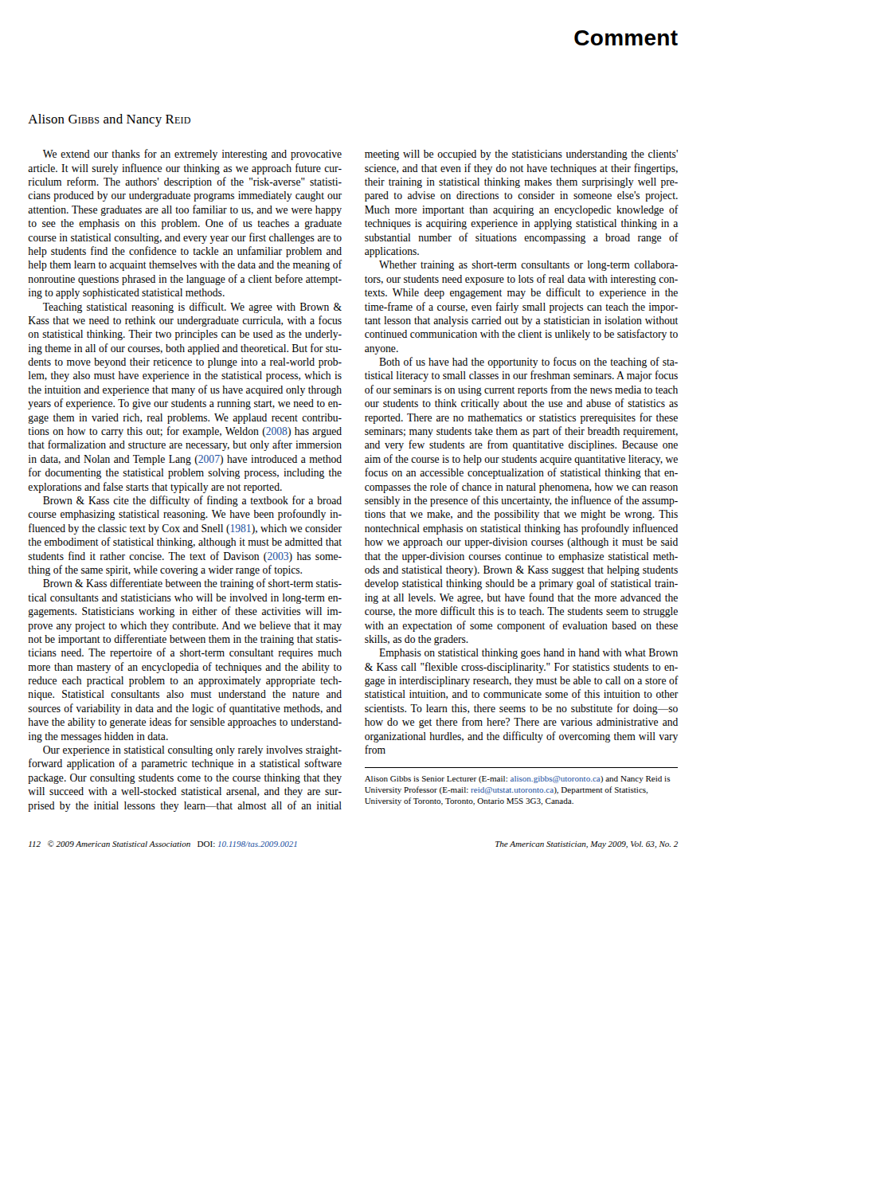Comment
Alison Gibbs and Nancy Reid
We extend our thanks for an extremely interesting and provocative article. It will surely influence our thinking as we approach future curriculum reform. The authors' description of the "risk-averse" statisticians produced by our undergraduate programs immediately caught our attention. These graduates are all too familiar to us, and we were happy to see the emphasis on this problem. One of us teaches a graduate course in statistical consulting, and every year our first challenges are to help students find the confidence to tackle an unfamiliar problem and help them learn to acquaint themselves with the data and the meaning of nonroutine questions phrased in the language of a client before attempting to apply sophisticated statistical methods.
Teaching statistical reasoning is difficult. We agree with Brown & Kass that we need to rethink our undergraduate curricula, with a focus on statistical thinking. Their two principles can be used as the underlying theme in all of our courses, both applied and theoretical. But for students to move beyond their reticence to plunge into a real-world problem, they also must have experience in the statistical process, which is the intuition and experience that many of us have acquired only through years of experience. To give our students a running start, we need to engage them in varied rich, real problems. We applaud recent contributions on how to carry this out; for example, Weldon (2008) has argued that formalization and structure are necessary, but only after immersion in data, and Nolan and Temple Lang (2007) have introduced a method for documenting the statistical problem solving process, including the explorations and false starts that typically are not reported.
Brown & Kass cite the difficulty of finding a textbook for a broad course emphasizing statistical reasoning. We have been profoundly influenced by the classic text by Cox and Snell (1981), which we consider the embodiment of statistical thinking, although it must be admitted that students find it rather concise. The text of Davison (2003) has something of the same spirit, while covering a wider range of topics.
Brown & Kass differentiate between the training of short-term statistical consultants and statisticians who will be involved in long-term engagements. Statisticians working in either of these activities will improve any project to which they contribute. And we believe that it may not be important to differentiate between them in the training that statisticians need. The repertoire of a short-term consultant requires much more than mastery of an encyclopedia of techniques and the ability to reduce each practical problem to an approximately appropriate technique. Statistical consultants also must understand the nature and sources of variability in data and the logic of quantitative methods, and have the ability to generate ideas for sensible approaches to understanding the messages hidden in data.
Our experience in statistical consulting only rarely involves straightforward application of a parametric technique in a statistical software package. Our consulting students come to the course thinking that they will succeed with a well-stocked statistical arsenal, and they are surprised by the initial lessons they learn—that almost all of an initial meeting will be occupied by the statisticians understanding the clients' science, and that even if they do not have techniques at their fingertips, their training in statistical thinking makes them surprisingly well prepared to advise on directions to consider in someone else's project. Much more important than acquiring an encyclopedic knowledge of techniques is acquiring experience in applying statistical thinking in a substantial number of situations encompassing a broad range of applications.
Whether training as short-term consultants or long-term collaborators, our students need exposure to lots of real data with interesting contexts. While deep engagement may be difficult to experience in the time-frame of a course, even fairly small projects can teach the important lesson that analysis carried out by a statistician in isolation without continued communication with the client is unlikely to be satisfactory to anyone.
Both of us have had the opportunity to focus on the teaching of statistical literacy to small classes in our freshman seminars. A major focus of our seminars is on using current reports from the news media to teach our students to think critically about the use and abuse of statistics as reported. There are no mathematics or statistics prerequisites for these seminars; many students take them as part of their breadth requirement, and very few students are from quantitative disciplines. Because one aim of the course is to help our students acquire quantitative literacy, we focus on an accessible conceptualization of statistical thinking that encompasses the role of chance in natural phenomena, how we can reason sensibly in the presence of this uncertainty, the influence of the assumptions that we make, and the possibility that we might be wrong. This nontechnical emphasis on statistical thinking has profoundly influenced how we approach our upper-division courses (although it must be said that the upper-division courses continue to emphasize statistical methods and statistical theory). Brown & Kass suggest that helping students develop statistical thinking should be a primary goal of statistical training at all levels. We agree, but have found that the more advanced the course, the more difficult this is to teach. The students seem to struggle with an expectation of some component of evaluation based on these skills, as do the graders.
Emphasis on statistical thinking goes hand in hand with what Brown & Kass call "flexible cross-disciplinarity." For statistics students to engage in interdisciplinary research, they must be able to call on a store of statistical intuition, and to communicate some of this intuition to other scientists. To learn this, there seems to be no substitute for doing—so how do we get there from here? There are various administrative and organizational hurdles, and the difficulty of overcoming them will vary from
Alison Gibbs is Senior Lecturer (E-mail: alison.gibbs@utoronto.ca) and Nancy Reid is University Professor (E-mail: reid@utstat.utoronto.ca), Department of Statistics, University of Toronto, Toronto, Ontario M5S 3G3, Canada.
112 © 2009 American Statistical Association DOI: 10.1198/tas.2009.0021
The American Statistician, May 2009, Vol. 63, No. 2